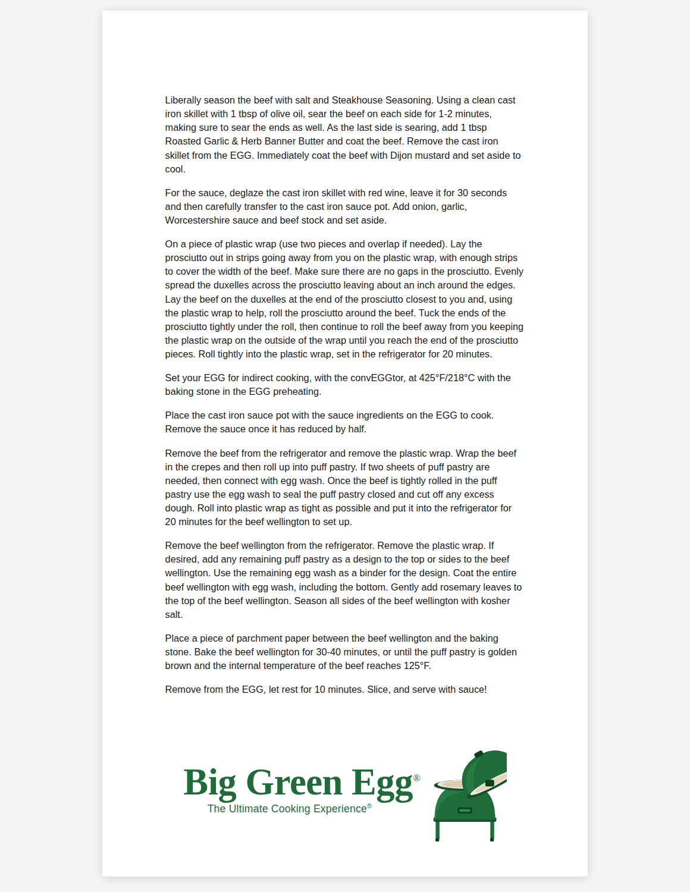Liberally season the beef with salt and Steakhouse Seasoning. Using a clean cast iron skillet with 1 tbsp of olive oil, sear the beef on each side for 1-2 minutes, making sure to sear the ends as well. As the last side is searing, add 1 tbsp Roasted Garlic & Herb Banner Butter and coat the beef. Remove the cast iron skillet from the EGG. Immediately coat the beef with Dijon mustard and set aside to cool.
For the sauce, deglaze the cast iron skillet with red wine, leave it for 30 seconds and then carefully transfer to the cast iron sauce pot. Add onion, garlic, Worcestershire sauce and beef stock and set aside.
On a piece of plastic wrap (use two pieces and overlap if needed). Lay the prosciutto out in strips going away from you on the plastic wrap, with enough strips to cover the width of the beef. Make sure there are no gaps in the prosciutto. Evenly spread the duxelles across the prosciutto leaving about an inch around the edges. Lay the beef on the duxelles at the end of the prosciutto closest to you and, using the plastic wrap to help, roll the prosciutto around the beef. Tuck the ends of the prosciutto tightly under the roll, then continue to roll the beef away from you keeping the plastic wrap on the outside of the wrap until you reach the end of the prosciutto pieces. Roll tightly into the plastic wrap, set in the refrigerator for 20 minutes.
Set your EGG for indirect cooking, with the convEGGtor, at 425°F/218°C with the baking stone in the EGG preheating.
Place the cast iron sauce pot with the sauce ingredients on the EGG to cook. Remove the sauce once it has reduced by half.
Remove the beef from the refrigerator and remove the plastic wrap. Wrap the beef in the crepes and then roll up into puff pastry. If two sheets of puff pastry are needed, then connect with egg wash. Once the beef is tightly rolled in the puff pastry use the egg wash to seal the puff pastry closed and cut off any excess dough. Roll into plastic wrap as tight as possible and put it into the refrigerator for 20 minutes for the beef wellington to set up.
Remove the beef wellington from the refrigerator. Remove the plastic wrap. If desired, add any remaining puff pastry as a design to the top or sides to the beef wellington. Use the remaining egg wash as a binder for the design. Coat the entire beef wellington with egg wash, including the bottom. Gently add rosemary leaves to the top of the beef wellington. Season all sides of the beef wellington with kosher salt.
Place a piece of parchment paper between the beef wellington and the baking stone. Bake the beef wellington for 30-40 minutes, or until the puff pastry is golden brown and the internal temperature of the beef reaches 125°F.
Remove from the EGG, let rest for 10 minutes. Slice, and serve with sauce!
Big Green Egg®
The Ultimate Cooking Experience®